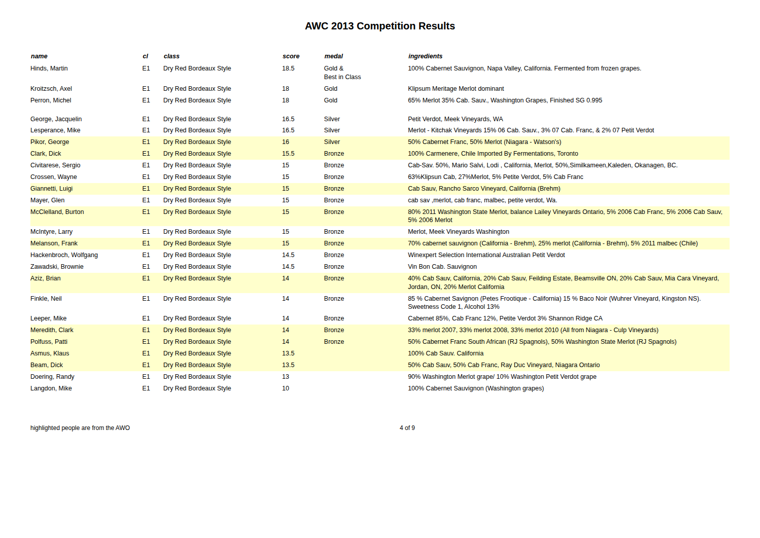AWC 2013 Competition Results
| name | cl | class | score | medal | ingredients |
| --- | --- | --- | --- | --- | --- |
| Hinds, Martin | E1 | Dry Red Bordeaux Style | 18.5 | Gold & Best in Class | 100% Cabernet Sauvignon, Napa Valley, California. Fermented from frozen grapes. |
| Kroitzsch, Axel | E1 | Dry Red Bordeaux Style | 18 | Gold | Klipsum Meritage Merlot dominant |
| Perron, Michel | E1 | Dry Red Bordeaux Style | 18 | Gold | 65% Merlot 35% Cab. Sauv., Washington Grapes, Finished SG 0.995 |
| George, Jacquelin | E1 | Dry Red Bordeaux Style | 16.5 | Silver | Petit Verdot, Meek Vineyards, WA |
| Lesperance, Mike | E1 | Dry Red Bordeaux Style | 16.5 | Silver | Merlot - Kitchak Vineyards 15% 06 Cab. Sauv., 3% 07 Cab. Franc, & 2% 07 Petit Verdot |
| Pikor, George | E1 | Dry Red Bordeaux Style | 16 | Silver | 50% Cabernet Franc, 50% Merlot (Niagara - Watson's) |
| Clark, Dick | E1 | Dry Red Bordeaux Style | 15.5 | Bronze | 100% Carmenere, Chile Imported By Fermentations, Toronto |
| Civitarese, Sergio | E1 | Dry Red Bordeaux Style | 15 | Bronze | Cab-Sav. 50%, Mario Salvi, Lodi , California, Merlot, 50%,Similkameen,Kaleden, Okanagen, BC. |
| Crossen, Wayne | E1 | Dry Red Bordeaux Style | 15 | Bronze | 63%Klipsun Cab, 27%Merlot, 5% Petite Verdot, 5% Cab Franc |
| Giannetti, Luigi | E1 | Dry Red Bordeaux Style | 15 | Bronze | Cab Sauv, Rancho Sarco Vineyard, California (Brehm) |
| Mayer, Glen | E1 | Dry Red Bordeaux Style | 15 | Bronze | cab sav ,merlot, cab franc, malbec, petite verdot, Wa. |
| McClelland, Burton | E1 | Dry Red Bordeaux Style | 15 | Bronze | 80% 2011 Washington State Merlot, balance Lailey Vineyards Ontario, 5% 2006 Cab Franc, 5% 2006 Cab Sauv, 5% 2006 Merlot |
| McIntyre, Larry | E1 | Dry Red Bordeaux Style | 15 | Bronze | Merlot, Meek Vineyards Washington |
| Melanson, Frank | E1 | Dry Red Bordeaux Style | 15 | Bronze | 70% cabernet sauvignon (California - Brehm), 25% merlot (California - Brehm), 5% 2011 malbec (Chile) |
| Hackenbroch, Wolfgang | E1 | Dry Red Bordeaux Style | 14.5 | Bronze | Winexpert Selection International Australian Petit Verdot |
| Zawadski, Brownie | E1 | Dry Red Bordeaux Style | 14.5 | Bronze | Vin Bon Cab. Sauvignon |
| Aziz, Brian | E1 | Dry Red Bordeaux Style | 14 | Bronze | 40% Cab Sauv, California, 20% Cab Sauv, Feilding Estate, Beamsville ON, 20% Cab Sauv, Mia Cara Vineyard, Jordan, ON, 20% Merlot California |
| Finkle, Neil | E1 | Dry Red Bordeaux Style | 14 | Bronze | 85 % Cabernet Savignon (Petes Frootique - California) 15 % Baco Noir (Wuhrer Vineyard, Kingston NS). Sweetness Code 1, Alcohol 13% |
| Leeper, Mike | E1 | Dry Red Bordeaux Style | 14 | Bronze | Cabernet 85%, Cab Franc 12%, Petite Verdot 3% Shannon Ridge CA |
| Meredith, Clark | E1 | Dry Red Bordeaux Style | 14 | Bronze | 33% merlot 2007, 33% merlot 2008, 33% merlot 2010 (All from Niagara - Culp Vineyards) |
| Polfuss, Patti | E1 | Dry Red Bordeaux Style | 14 | Bronze | 50% Cabernet Franc South African (RJ Spagnols), 50% Washington State Merlot (RJ Spagnols) |
| Asmus, Klaus | E1 | Dry Red Bordeaux Style | 13.5 | | 100% Cab Sauv. California |
| Beam, Dick | E1 | Dry Red Bordeaux Style | 13.5 | | 50% Cab Sauv, 50% Cab Franc, Ray Duc Vineyard, Niagara Ontario |
| Doering, Randy | E1 | Dry Red Bordeaux Style | 13 | | 90% Washington Merlot grape/ 10% Washington Petit Verdot grape |
| Langdon, Mike | E1 | Dry Red Bordeaux Style | 10 | | 100% Cabernet Sauvignon (Washington grapes) |
highlighted people are from the AWO 4 of 9